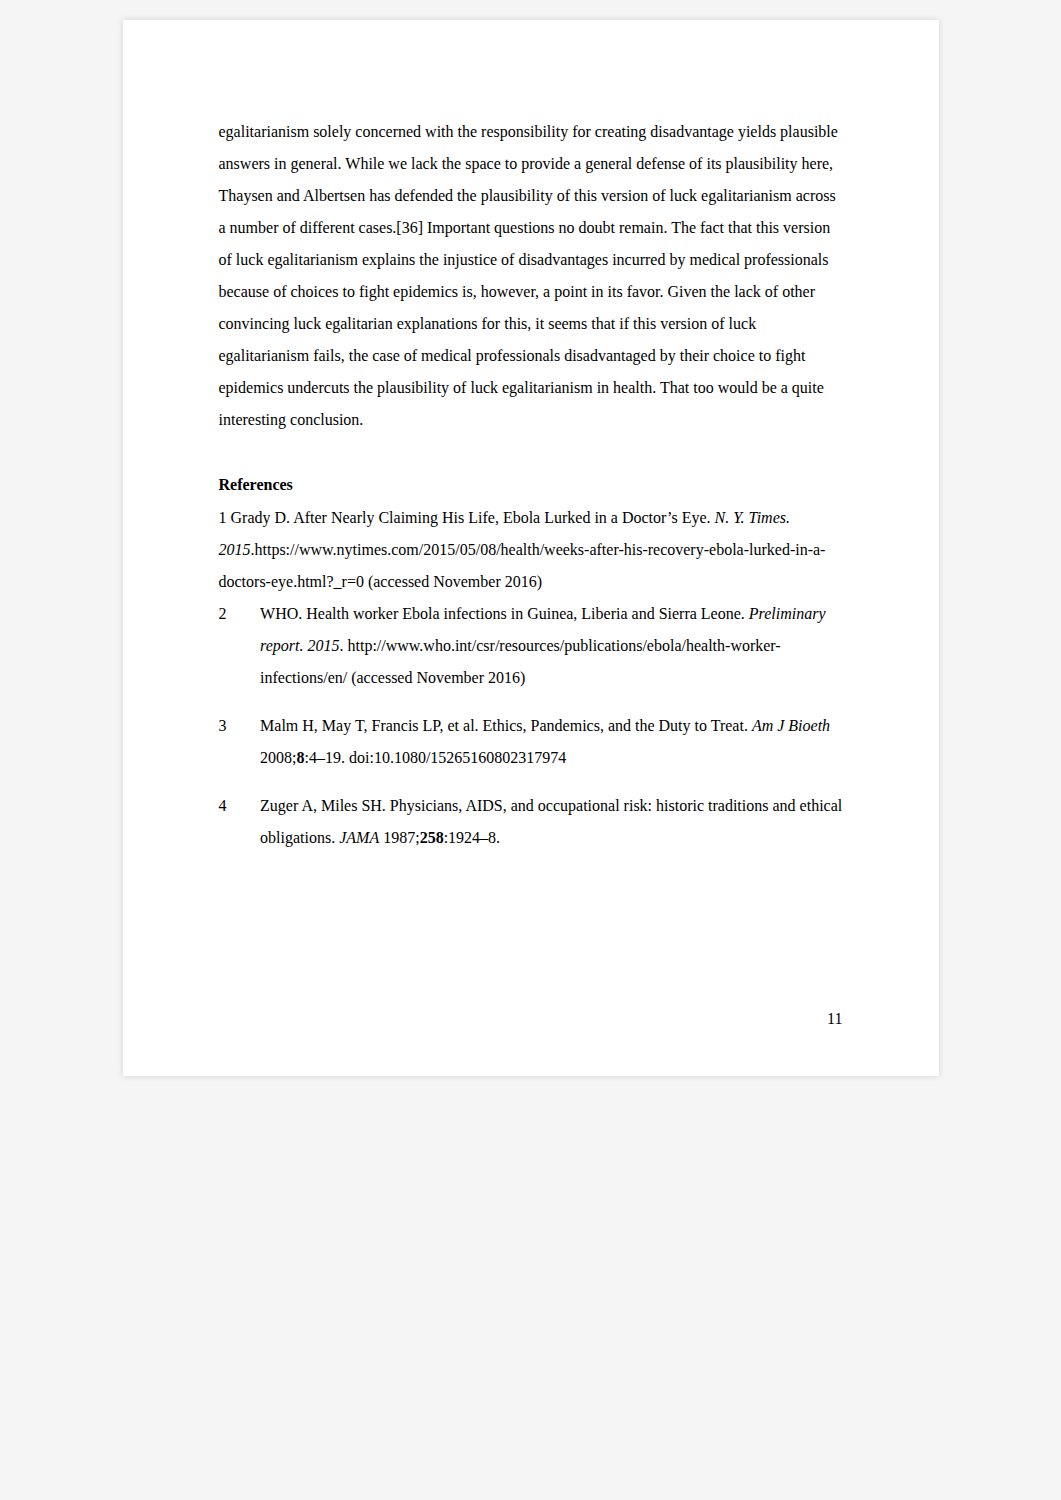egalitarianism solely concerned with the responsibility for creating disadvantage yields plausible answers in general. While we lack the space to provide a general defense of its plausibility here, Thaysen and Albertsen has defended the plausibility of this version of luck egalitarianism across a number of different cases.[36] Important questions no doubt remain. The fact that this version of luck egalitarianism explains the injustice of disadvantages incurred by medical professionals because of choices to fight epidemics is, however, a point in its favor. Given the lack of other convincing luck egalitarian explanations for this, it seems that if this version of luck egalitarianism fails, the case of medical professionals disadvantaged by their choice to fight epidemics undercuts the plausibility of luck egalitarianism in health. That too would be a quite interesting conclusion.
References
1 Grady D. After Nearly Claiming His Life, Ebola Lurked in a Doctor’s Eye. N. Y. Times. 2015.https://www.nytimes.com/2015/05/08/health/weeks-after-his-recovery-ebola-lurked-in-a-doctors-eye.html?_r=0 (accessed November 2016)
WHO. Health worker Ebola infections in Guinea, Liberia and Sierra Leone. Preliminary report. 2015. http://www.who.int/csr/resources/publications/ebola/health-worker-infections/en/ (accessed November 2016)
Malm H, May T, Francis LP, et al. Ethics, Pandemics, and the Duty to Treat. Am J Bioeth 2008;8:4–19. doi:10.1080/15265160802317974
Zuger A, Miles SH. Physicians, AIDS, and occupational risk: historic traditions and ethical obligations. JAMA 1987;258:1924–8.
11